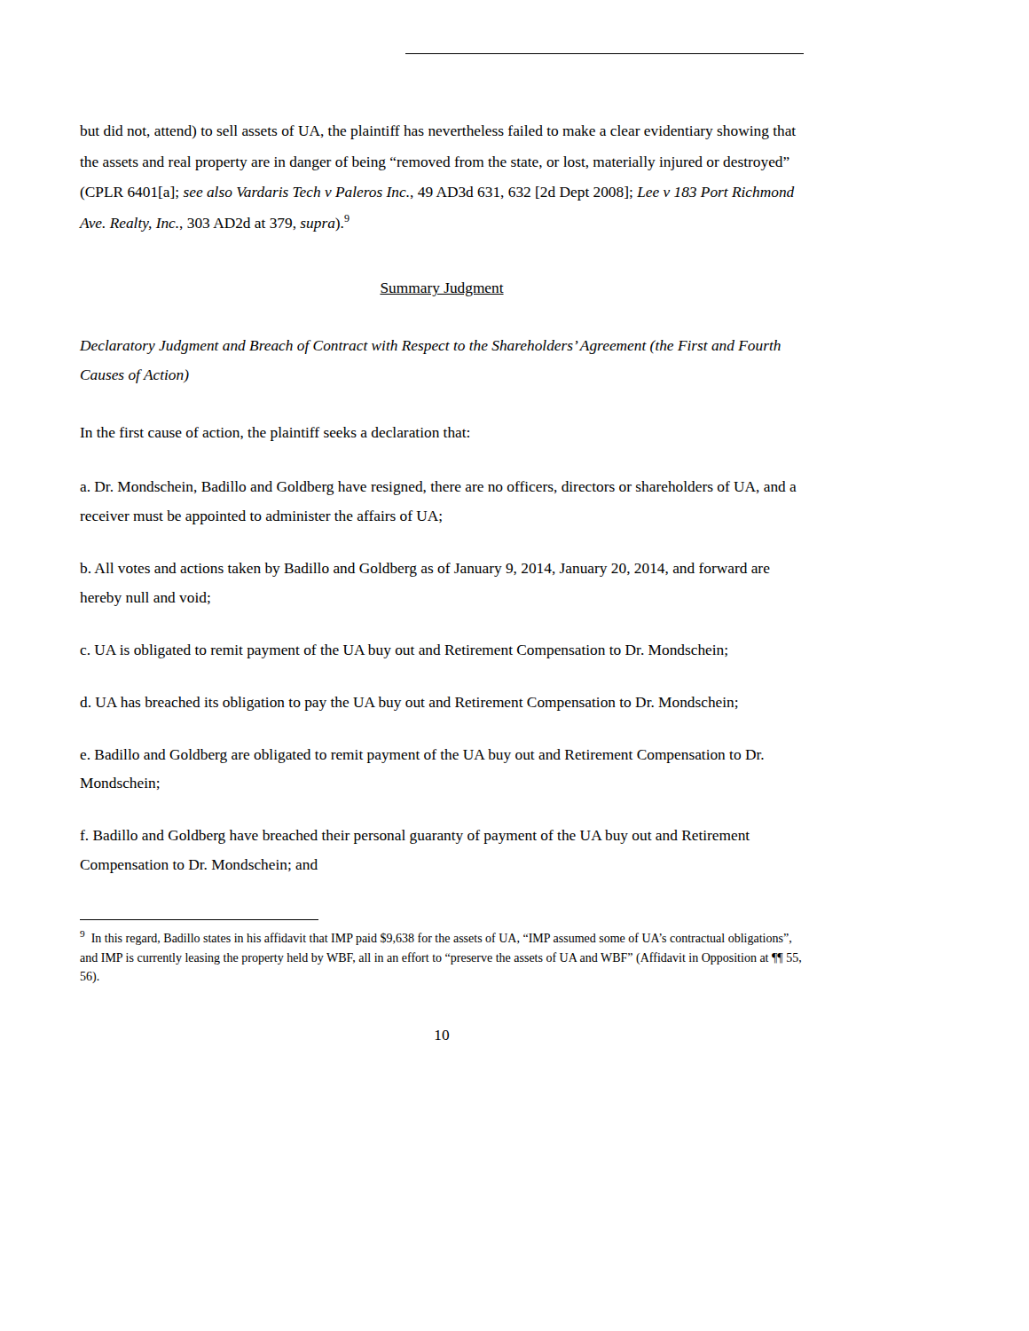but did not, attend) to sell assets of UA, the plaintiff has nevertheless failed to make a clear evidentiary showing that the assets and real property are in danger of being “removed from the state, or lost, materially injured or destroyed” (CPLR 6401[a]; see also Vardaris Tech v Paleros Inc., 49 AD3d 631, 632 [2d Dept 2008]; Lee v 183 Port Richmond Ave. Realty, Inc., 303 AD2d at 379, supra).9
Summary Judgment
Declaratory Judgment and Breach of Contract with Respect to the Shareholders’ Agreement (the First and Fourth Causes of Action)
In the first cause of action, the plaintiff seeks a declaration that:
a. Dr. Mondschein, Badillo and Goldberg have resigned, there are no officers, directors or shareholders of UA, and a receiver must be appointed to administer the affairs of UA;
b. All votes and actions taken by Badillo and Goldberg as of January 9, 2014, January 20, 2014, and forward are hereby null and void;
c. UA is obligated to remit payment of the UA buy out and Retirement Compensation to Dr. Mondschein;
d. UA has breached its obligation to pay the UA buy out and Retirement Compensation to Dr. Mondschein;
e. Badillo and Goldberg are obligated to remit payment of the UA buy out and Retirement Compensation to Dr. Mondschein;
f. Badillo and Goldberg have breached their personal guaranty of payment of the UA buy out and Retirement Compensation to Dr. Mondschein; and
9 In this regard, Badillo states in his affidavit that IMP paid $9,638 for the assets of UA, “IMP assumed some of UA’s contractual obligations”, and IMP is currently leasing the property held by WBF, all in an effort to “preserve the assets of UA and WBF” (Affidavit in Opposition at ¶¶ 55, 56).
10